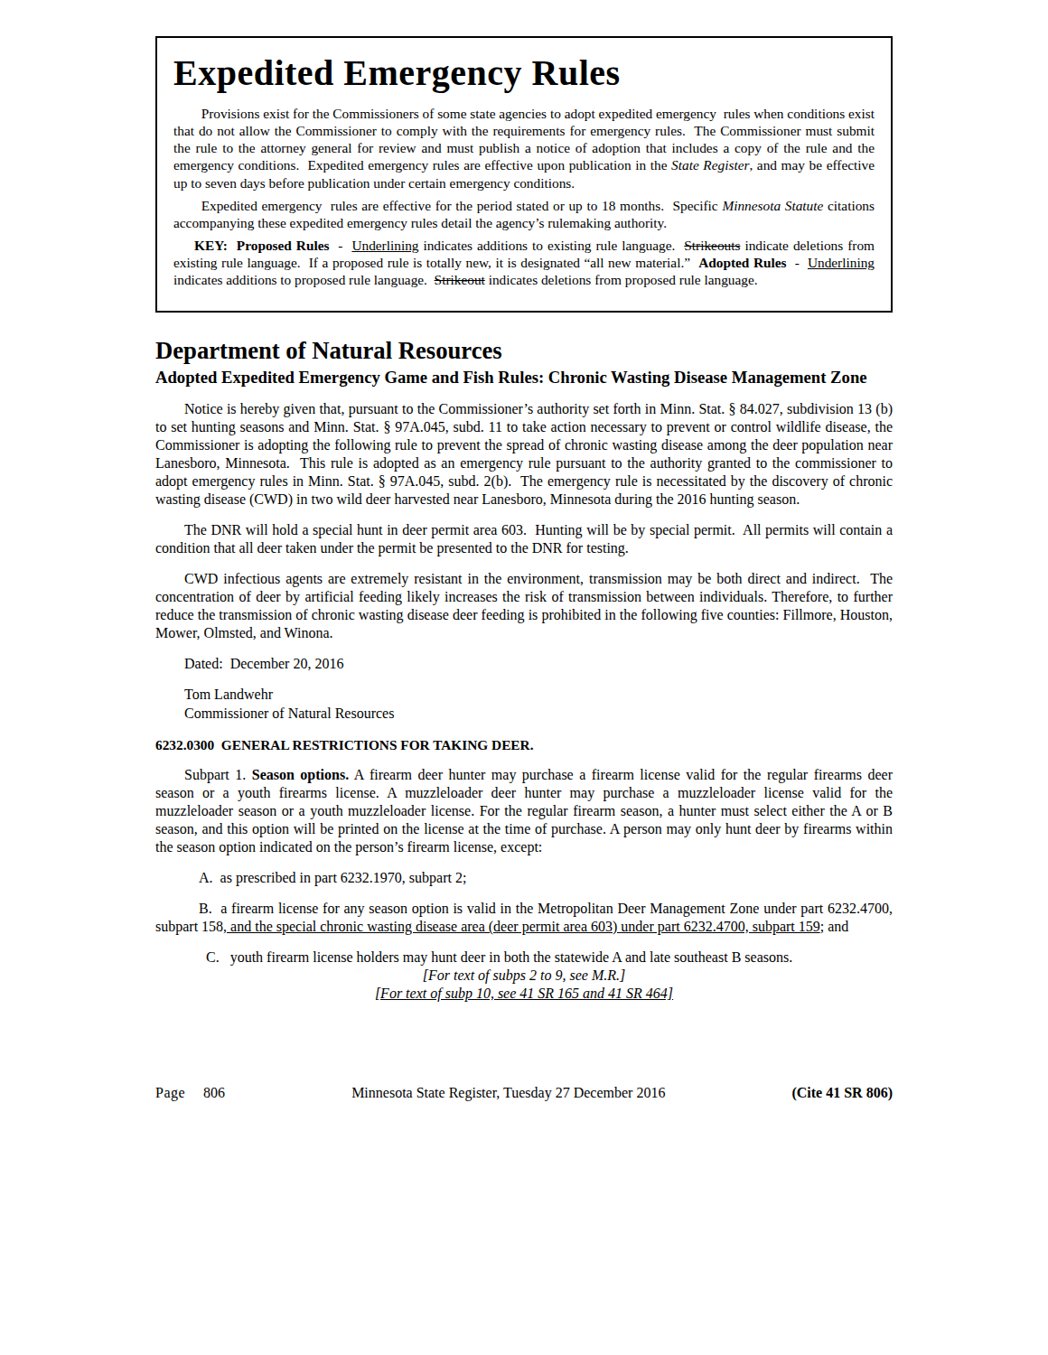Expedited Emergency Rules
Provisions exist for the Commissioners of some state agencies to adopt expedited emergency rules when conditions exist that do not allow the Commissioner to comply with the requirements for emergency rules. The Commissioner must submit the rule to the attorney general for review and must publish a notice of adoption that includes a copy of the rule and the emergency conditions. Expedited emergency rules are effective upon publication in the State Register, and may be effective up to seven days before publication under certain emergency conditions.
Expedited emergency rules are effective for the period stated or up to 18 months. Specific Minnesota Statute citations accompanying these expedited emergency rules detail the agency’s rulemaking authority.
KEY: Proposed Rules - Underlining indicates additions to existing rule language. Strikeouts indicate deletions from existing rule language. If a proposed rule is totally new, it is designated “all new material.” Adopted Rules - Underlining indicates additions to proposed rule language. Strikeout indicates deletions from proposed rule language.
Department of Natural Resources
Adopted Expedited Emergency Game and Fish Rules: Chronic Wasting Disease Management Zone
Notice is hereby given that, pursuant to the Commissioner’s authority set forth in Minn. Stat. § 84.027, subdivision 13 (b) to set hunting seasons and Minn. Stat. § 97A.045, subd. 11 to take action necessary to prevent or control wildlife disease, the Commissioner is adopting the following rule to prevent the spread of chronic wasting disease among the deer population near Lanesboro, Minnesota. This rule is adopted as an emergency rule pursuant to the authority granted to the commissioner to adopt emergency rules in Minn. Stat. § 97A.045, subd. 2(b). The emergency rule is necessitated by the discovery of chronic wasting disease (CWD) in two wild deer harvested near Lanesboro, Minnesota during the 2016 hunting season.
The DNR will hold a special hunt in deer permit area 603. Hunting will be by special permit. All permits will contain a condition that all deer taken under the permit be presented to the DNR for testing.
CWD infectious agents are extremely resistant in the environment, transmission may be both direct and indirect. The concentration of deer by artificial feeding likely increases the risk of transmission between individuals. Therefore, to further reduce the transmission of chronic wasting disease deer feeding is prohibited in the following five counties: Fillmore, Houston, Mower, Olmsted, and Winona.
Dated: December 20, 2016
Tom Landwehr Commissioner of Natural Resources
6232.0300 GENERAL RESTRICTIONS FOR TAKING DEER.
Subpart 1. Season options. A firearm deer hunter may purchase a firearm license valid for the regular firearms deer season or a youth firearms license. A muzzleloader deer hunter may purchase a muzzleloader license valid for the muzzleloader season or a youth muzzleloader license. For the regular firearm season, a hunter must select either the A or B season, and this option will be printed on the license at the time of purchase. A person may only hunt deer by firearms within the season option indicated on the person’s firearm license, except:
A. as prescribed in part 6232.1970, subpart 2;
B. a firearm license for any season option is valid in the Metropolitan Deer Management Zone under part 6232.4700, subpart 158, and the special chronic wasting disease area (deer permit area 603) under part 6232.4700, subpart 159; and
C. youth firearm license holders may hunt deer in both the statewide A and late southeast B seasons.
[For text of subps 2 to 9, see M.R.]
[For text of subp 10, see 41 SR 165 and 41 SR 464]
Page 806
Minnesota State Register, Tuesday 27 December 2016
(Cite 41 SR 806)